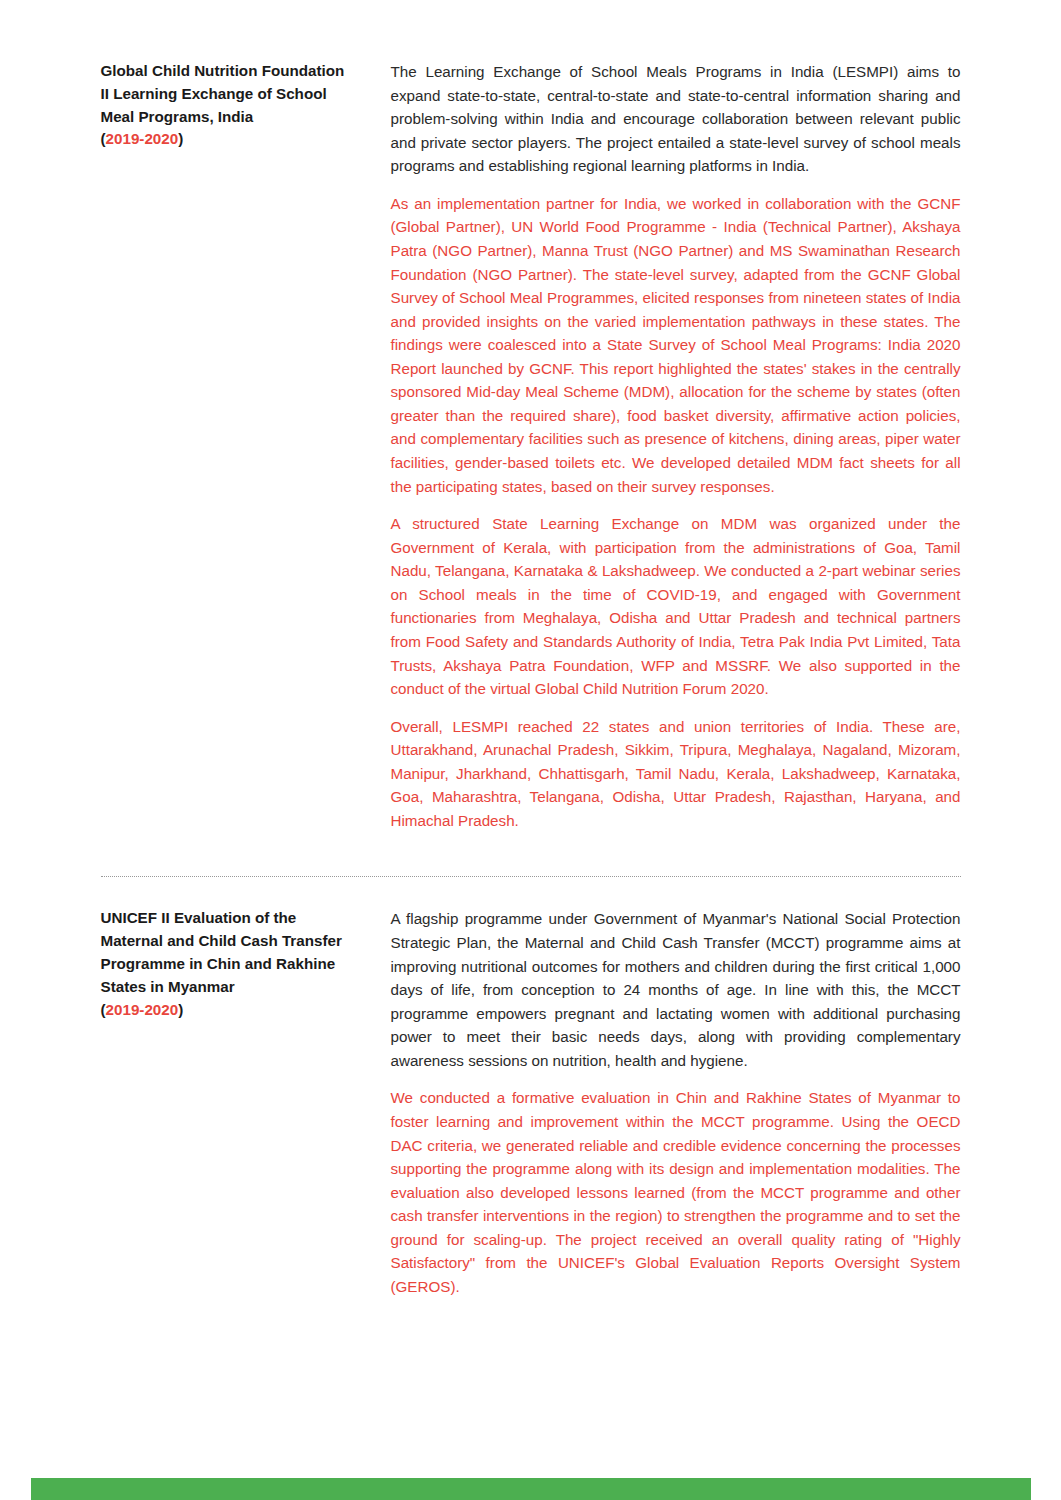Global Child Nutrition Foundation II Learning Exchange of School Meal Programs, India
(2019-2020)
The Learning Exchange of School Meals Programs in India (LESMPI) aims to expand state-to-state, central-to-state and state-to-central information sharing and problem-solving within India and encourage collaboration between relevant public and private sector players. The project entailed a state-level survey of school meals programs and establishing regional learning platforms in India.
As an implementation partner for India, we worked in collaboration with the GCNF (Global Partner), UN World Food Programme - India (Technical Partner), Akshaya Patra (NGO Partner), Manna Trust (NGO Partner) and MS Swaminathan Research Foundation (NGO Partner). The state-level survey, adapted from the GCNF Global Survey of School Meal Programmes, elicited responses from nineteen states of India and provided insights on the varied implementation pathways in these states. The findings were coalesced into a State Survey of School Meal Programs: India 2020 Report launched by GCNF. This report highlighted the states' stakes in the centrally sponsored Mid-day Meal Scheme (MDM), allocation for the scheme by states (often greater than the required share), food basket diversity, affirmative action policies, and complementary facilities such as presence of kitchens, dining areas, piper water facilities, gender-based toilets etc. We developed detailed MDM fact sheets for all the participating states, based on their survey responses.
A structured State Learning Exchange on MDM was organized under the Government of Kerala, with participation from the administrations of Goa, Tamil Nadu, Telangana, Karnataka & Lakshadweep. We conducted a 2-part webinar series on School meals in the time of COVID-19, and engaged with Government functionaries from Meghalaya, Odisha and Uttar Pradesh and technical partners from Food Safety and Standards Authority of India, Tetra Pak India Pvt Limited, Tata Trusts, Akshaya Patra Foundation, WFP and MSSRF. We also supported in the conduct of the virtual Global Child Nutrition Forum 2020.
Overall, LESMPI reached 22 states and union territories of India. These are, Uttarakhand, Arunachal Pradesh, Sikkim, Tripura, Meghalaya, Nagaland, Mizoram, Manipur, Jharkhand, Chhattisgarh, Tamil Nadu, Kerala, Lakshadweep, Karnataka, Goa, Maharashtra, Telangana, Odisha, Uttar Pradesh, Rajasthan, Haryana, and Himachal Pradesh.
UNICEF II Evaluation of the Maternal and Child Cash Transfer Programme in Chin and Rakhine States in Myanmar
(2019-2020)
A flagship programme under Government of Myanmar's National Social Protection Strategic Plan, the Maternal and Child Cash Transfer (MCCT) programme aims at improving nutritional outcomes for mothers and children during the first critical 1,000 days of life, from conception to 24 months of age. In line with this, the MCCT programme empowers pregnant and lactating women with additional purchasing power to meet their basic needs days, along with providing complementary awareness sessions on nutrition, health and hygiene.
We conducted a formative evaluation in Chin and Rakhine States of Myanmar to foster learning and improvement within the MCCT programme. Using the OECD DAC criteria, we generated reliable and credible evidence concerning the processes supporting the programme along with its design and implementation modalities. The evaluation also developed lessons learned (from the MCCT programme and other cash transfer interventions in the region) to strengthen the programme and to set the ground for scaling-up. The project received an overall quality rating of "Highly Satisfactory" from the UNICEF's Global Evaluation Reports Oversight System (GEROS).